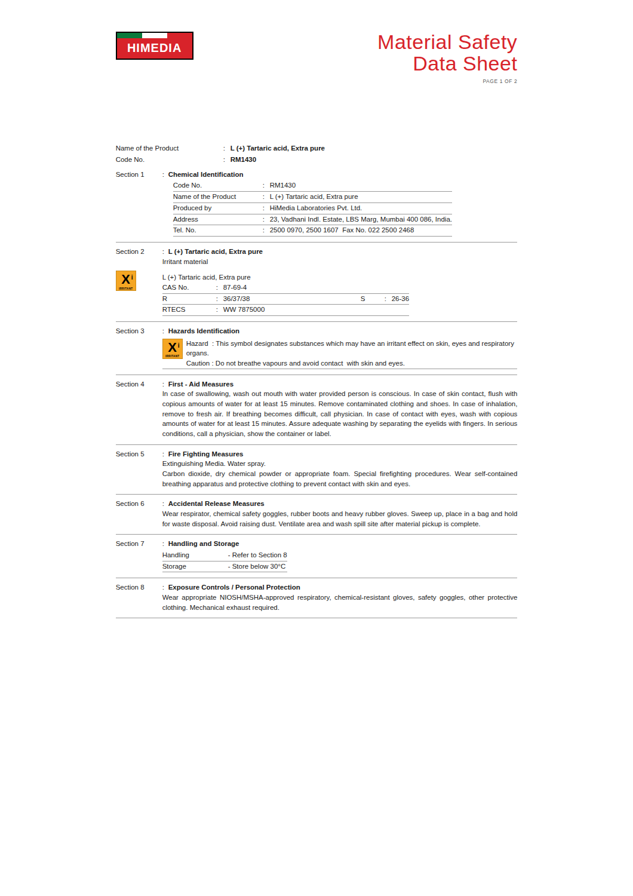HIMEDIA
Material Safety
Data Sheet
PAGE 1 OF 2
| Name of the Product | : | L (+) Tartaric acid, Extra pure |
| Code No. | : | RM1430 |
| Section 1 | : Chemical Identification / Code No. / : / RM1430 / / Name of the Product / : / L (+) Tartaric acid, Extra pure / / Produced by / : / HiMedia Laboratories Pvt. Ltd. / / Address / : / 23, Vadhani Indl. Estate, LBS Marg, Mumbai 400 086, India. / / Tel. No. / : / 2500 0970, 2500 1607 Fax No. 022 2500 2468 / |
| Section 2 | : L (+) Tartaric acid, Extra pure Irritant material |
| X i IRRITANT | L (+) Tartaric acid, Extra pure / CAS No. / : / 87-69-4 / / / / / R / : / 36/37/38 / S / : / 26-36 / / RTECS / : / WW 7875000 / / / / |
| Section 3 | : Hazards Identification / X i IRRITANT / Hazard : This symbol designates substances which may have an irritant effect on skin, eyes and respiratory organs. Caution : Do not breathe vapours and avoid contact with skin and eyes. / |
| Section 4 | : First - Aid Measures In case of swallowing, wash out mouth with water provided person is conscious. In case of skin contact, flush with copious amounts of water for at least 15 minutes. Remove contaminated clothing and shoes. In case of inhalation, remove to fresh air. If breathing becomes difficult, call physician. In case of contact with eyes, wash with copious amounts of water for at least 15 minutes. Assure adequate washing by separating the eyelids with fingers. In serious conditions, call a physician, show the container or label. |
| Section 5 | : Fire Fighting Measures Extinguishing Media. Water spray. Carbon dioxide, dry chemical powder or appropriate foam. Special firefighting procedures. Wear self-contained breathing apparatus and protective clothing to prevent contact with skin and eyes. |
| Section 6 | : Accidental Release Measures Wear respirator, chemical safety goggles, rubber boots and heavy rubber gloves. Sweep up, place in a bag and hold for waste disposal. Avoid raising dust. Ventilate area and wash spill site after material pickup is complete. |
| Section 7 | : Handling and Storage / Handling / - Refer to Section 8 / / Storage / - Store below 30°C / |
| Section 8 | : Exposure Controls / Personal Protection Wear appropriate NIOSH/MSHA-approved respiratory, chemical-resistant gloves, safety goggles, other protective clothing. Mechanical exhaust required. |